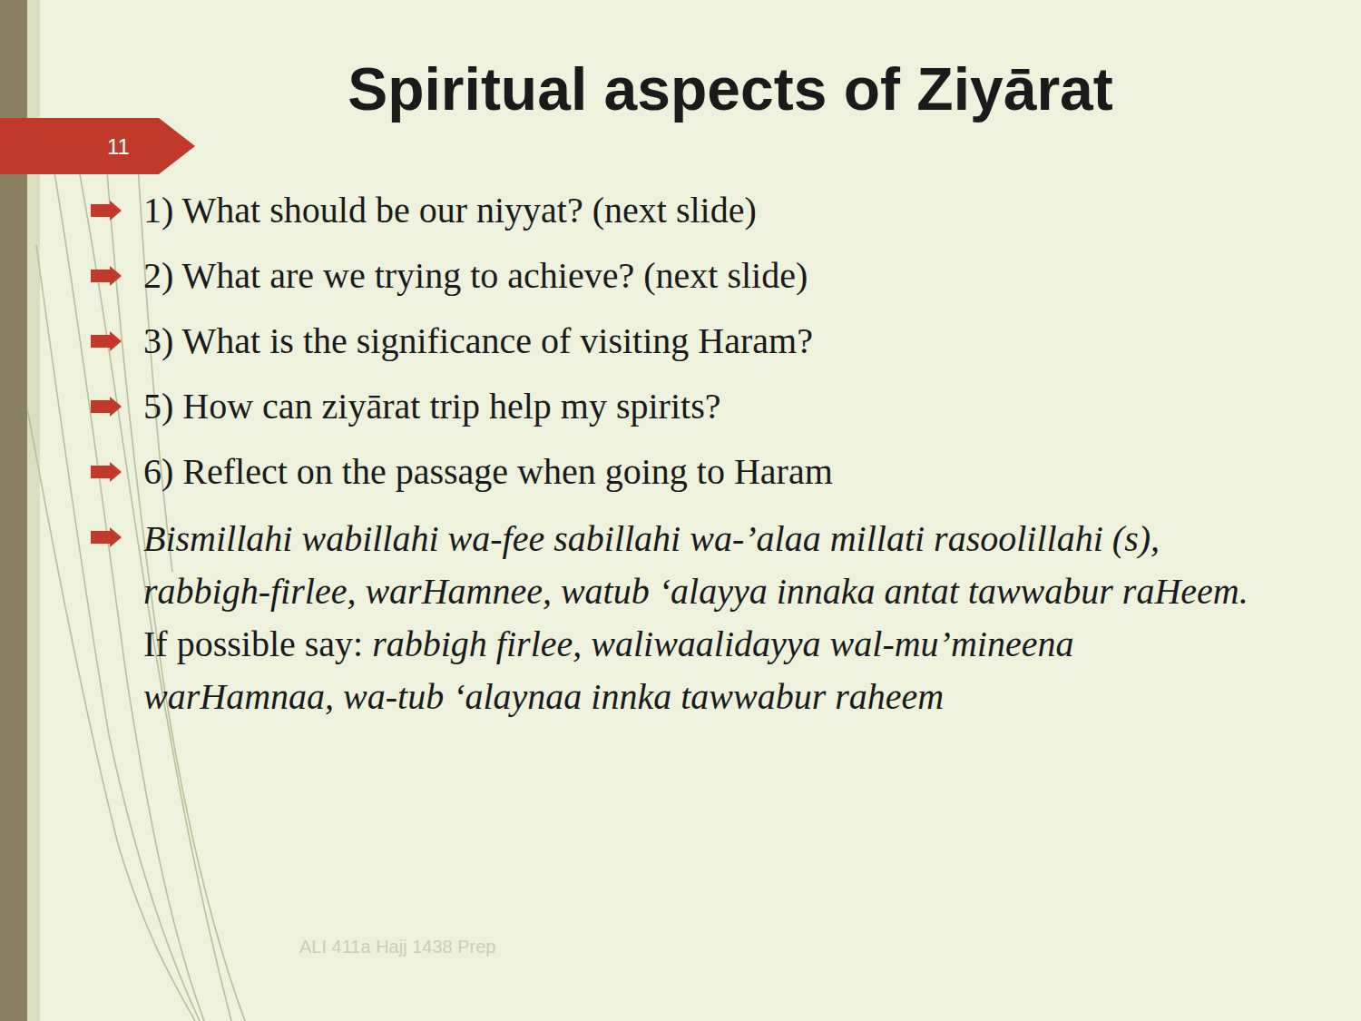11
Spiritual aspects of Ziyārat
1) What should be our niyyat? (next slide)
2) What are we trying to achieve? (next slide)
3) What is the significance of visiting Haram?
5) How can ziyārat trip help my spirits?
6) Reflect on the passage when going to Haram
Bismillahi wabillahi wa-fee sabillahi wa-’alaa millati rasoolillahi (s), rabbigh-firlee, warHamnee, watub ‘alayya innaka antat tawwabur raHeem. If possible say: rabbigh firlee, waliwaalidayya wal-mu’mineena warHamnaa, wa-tub ‘alaynaa innka tawwabur raheem
ALI 411a Hajj 1438 Prep